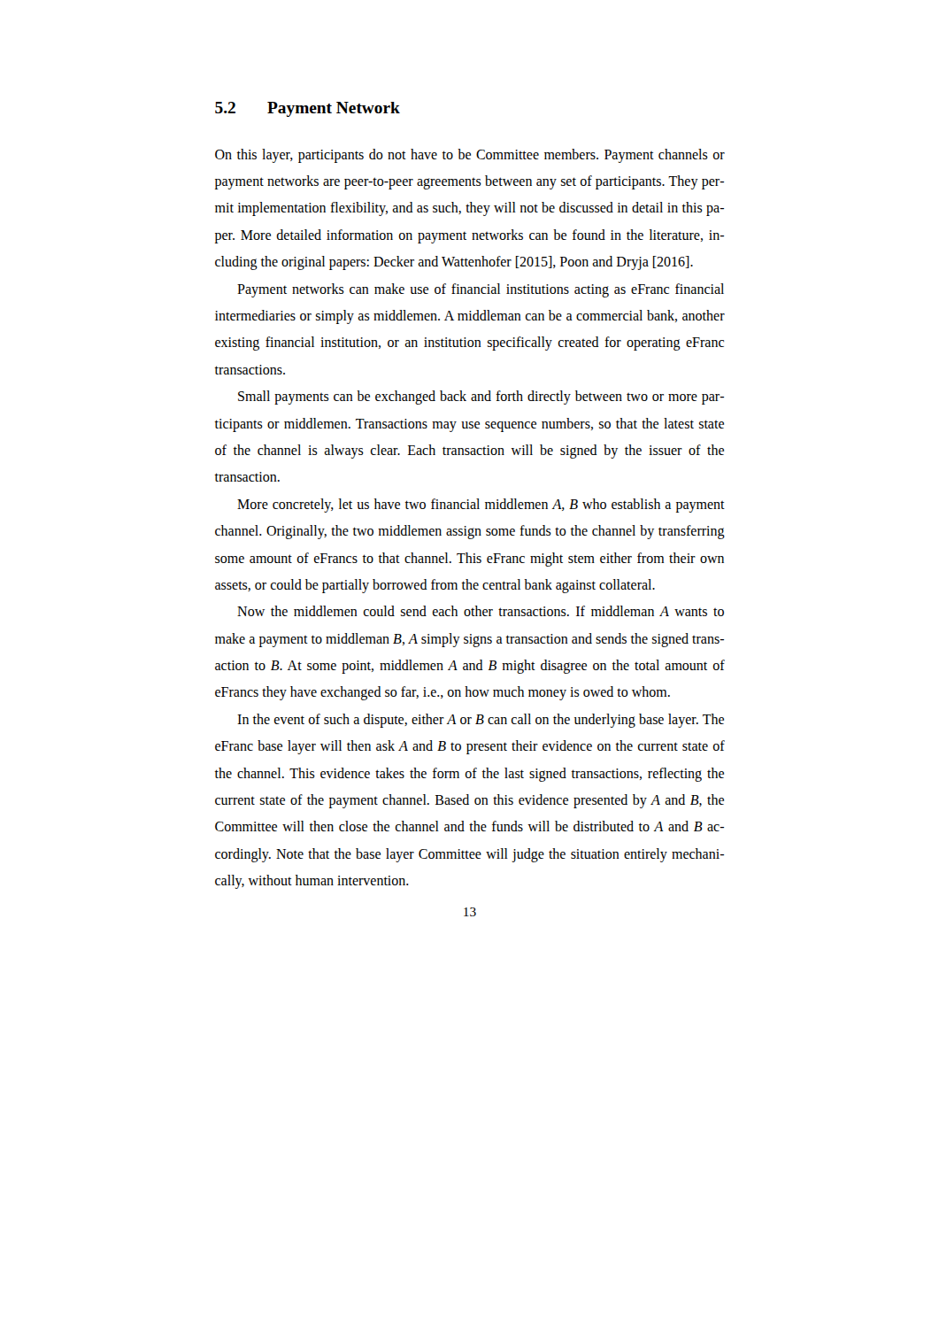5.2 Payment Network
On this layer, participants do not have to be Committee members. Payment channels or payment networks are peer-to-peer agreements between any set of participants. They permit implementation flexibility, and as such, they will not be discussed in detail in this paper. More detailed information on payment networks can be found in the literature, including the original papers: Decker and Wattenhofer [2015], Poon and Dryja [2016].
Payment networks can make use of financial institutions acting as eFranc financial intermediaries or simply as middlemen. A middleman can be a commercial bank, another existing financial institution, or an institution specifically created for operating eFranc transactions.
Small payments can be exchanged back and forth directly between two or more participants or middlemen. Transactions may use sequence numbers, so that the latest state of the channel is always clear. Each transaction will be signed by the issuer of the transaction.
More concretely, let us have two financial middlemen A, B who establish a payment channel. Originally, the two middlemen assign some funds to the channel by transferring some amount of eFrancs to that channel. This eFranc might stem either from their own assets, or could be partially borrowed from the central bank against collateral.
Now the middlemen could send each other transactions. If middleman A wants to make a payment to middleman B, A simply signs a transaction and sends the signed transaction to B. At some point, middlemen A and B might disagree on the total amount of eFrancs they have exchanged so far, i.e., on how much money is owed to whom.
In the event of such a dispute, either A or B can call on the underlying base layer. The eFranc base layer will then ask A and B to present their evidence on the current state of the channel. This evidence takes the form of the last signed transactions, reflecting the current state of the payment channel. Based on this evidence presented by A and B, the Committee will then close the channel and the funds will be distributed to A and B accordingly. Note that the base layer Committee will judge the situation entirely mechanically, without human intervention.
13